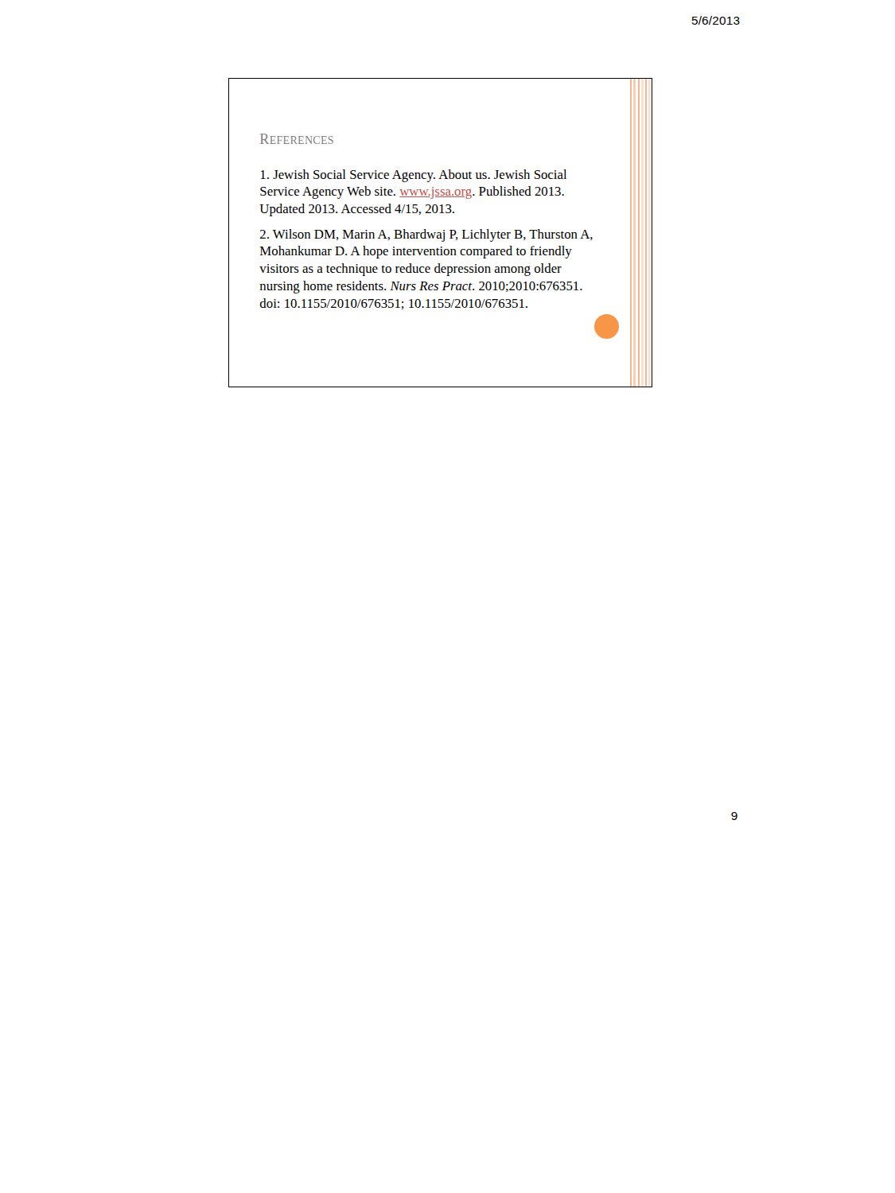5/6/2013
References
1. Jewish Social Service Agency. About us. Jewish Social Service Agency Web site. www.jssa.org. Published 2013. Updated 2013. Accessed 4/15, 2013.
2. Wilson DM, Marin A, Bhardwaj P, Lichlyter B, Thurston A, Mohankumar D. A hope intervention compared to friendly visitors as a technique to reduce depression among older nursing home residents. Nurs Res Pract. 2010;2010:676351. doi: 10.1155/2010/676351; 10.1155/2010/676351.
9